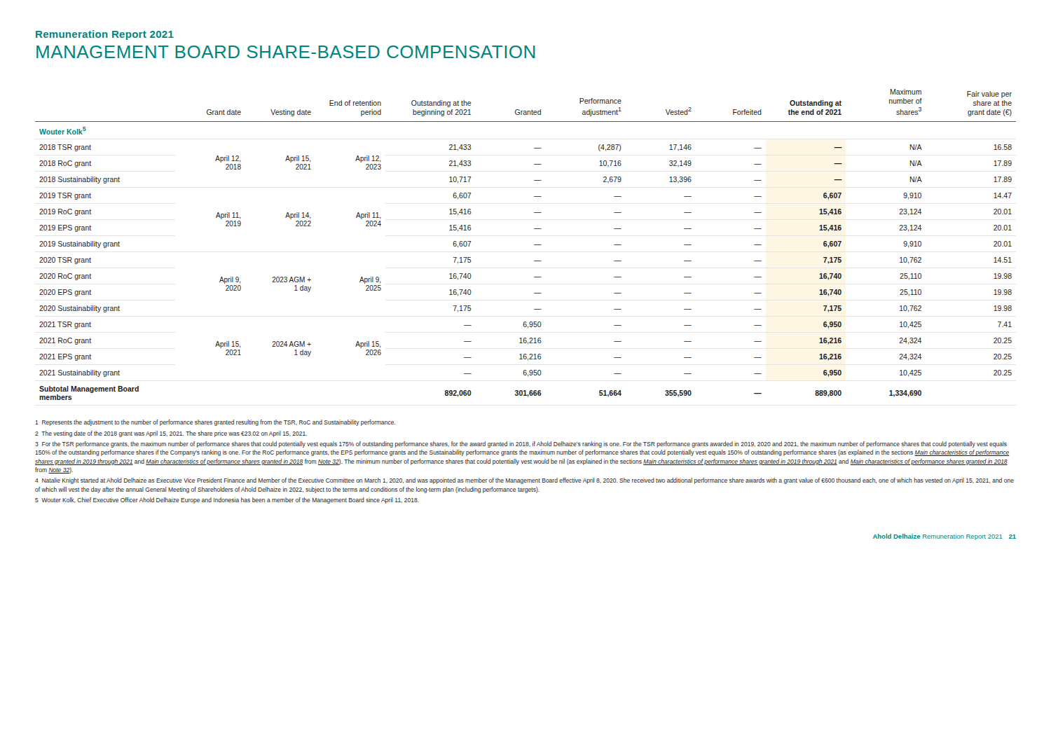Remuneration Report 2021
MANAGEMENT BOARD SHARE-BASED COMPENSATION
| | Grant date | Vesting date | End of retention period | Outstanding at the beginning of 2021 | Granted | Performance adjustment 1 | Vested 2 | Forfeited | Outstanding at the end of 2021 | Maximum number of shares 3 | Fair value per share at the grant date (€) |
| --- | --- | --- | --- | --- | --- | --- | --- | --- | --- | --- | --- |
| Wouter Kolk 5 | |
| 2018 TSR grant | April 12, 2018 | April 15, 2021 | April 12, 2023 | 21,433 | — | (4,287) | 17,146 | — | — | N/A | 16.58 |
| 2018 RoC grant | 21,433 | — | 10,716 | 32,149 | — | — | N/A | 17.89 |
| 2018 Sustainability grant | 10,717 | — | 2,679 | 13,396 | — | — | N/A | 17.89 |
| 2019 TSR grant | April 11, 2019 | April 14, 2022 | April 11, 2024 | 6,607 | — | — | — | — | 6,607 | 9,910 | 14.47 |
| 2019 RoC grant | 15,416 | — | — | — | — | 15,416 | 23,124 | 20.01 |
| 2019 EPS grant | 15,416 | — | — | — | — | 15,416 | 23,124 | 20.01 |
| 2019 Sustainability grant | 6,607 | — | — | — | — | 6,607 | 9,910 | 20.01 |
| 2020 TSR grant | April 9, 2020 | 2023 AGM + 1 day | April 9, 2025 | 7,175 | — | — | — | — | 7,175 | 10,762 | 14.51 |
| 2020 RoC grant | 16,740 | — | — | — | — | 16,740 | 25,110 | 19.98 |
| 2020 EPS grant | 16,740 | — | — | — | — | 16,740 | 25,110 | 19.98 |
| 2020 Sustainability grant | 7,175 | — | — | — | — | 7,175 | 10,762 | 19.98 |
| 2021 TSR grant | April 15, 2021 | 2024 AGM + 1 day | April 15, 2026 | — | 6,950 | — | — | — | 6,950 | 10,425 | 7.41 |
| 2021 RoC grant | — | 16,216 | — | — | — | 16,216 | 24,324 | 20.25 |
| 2021 EPS grant | — | 16,216 | — | — | — | 16,216 | 24,324 | 20.25 |
| 2021 Sustainability grant | — | 6,950 | — | — | — | 6,950 | 10,425 | 20.25 |
| Subtotal Management Board members | | | | 892,060 | 301,666 | 51,664 | 355,590 | — | 889,800 | 1,334,690 | |
1 Represents the adjustment to the number of performance shares granted resulting from the TSR, RoC and Sustainability performance.
2 The vesting date of the 2018 grant was April 15, 2021. The share price was €23.02 on April 15, 2021.
3 For the TSR performance grants, the maximum number of performance shares that could potentially vest equals 175% of outstanding performance shares, for the award granted in 2018, if Ahold Delhaize's ranking is one. For the TSR performance grants awarded in 2019, 2020 and 2021, the maximum number of performance shares that could potentially vest equals 150% of the outstanding performance shares if the Company's ranking is one. For the RoC performance grants, the EPS performance grants and the Sustainability performance grants the maximum number of performance shares that could potentially vest equals 150% of outstanding performance shares (as explained in the sections Main characteristics of performance shares granted in 2019 through 2021 and Main characteristics of performance shares granted in 2018 from Note 32). The minimum number of performance shares that could potentially vest would be nil (as explained in the sections Main characteristics of performance shares granted in 2019 through 2021 and Main characteristics of performance shares granted in 2018 from Note 32).
4 Natalie Knight started at Ahold Delhaize as Executive Vice President Finance and Member of the Executive Committee on March 1, 2020, and was appointed as member of the Management Board effective April 8, 2020. She received two additional performance share awards with a grant value of €600 thousand each, one of which has vested on April 15, 2021, and one of which will vest the day after the annual General Meeting of Shareholders of Ahold Delhaize in 2022, subject to the terms and conditions of the long-term plan (including performance targets).
5 Wouter Kolk, Chief Executive Officer Ahold Delhaize Europe and Indonesia has been a member of the Management Board since April 11, 2018.
Ahold Delhaize Remuneration Report 2021 21